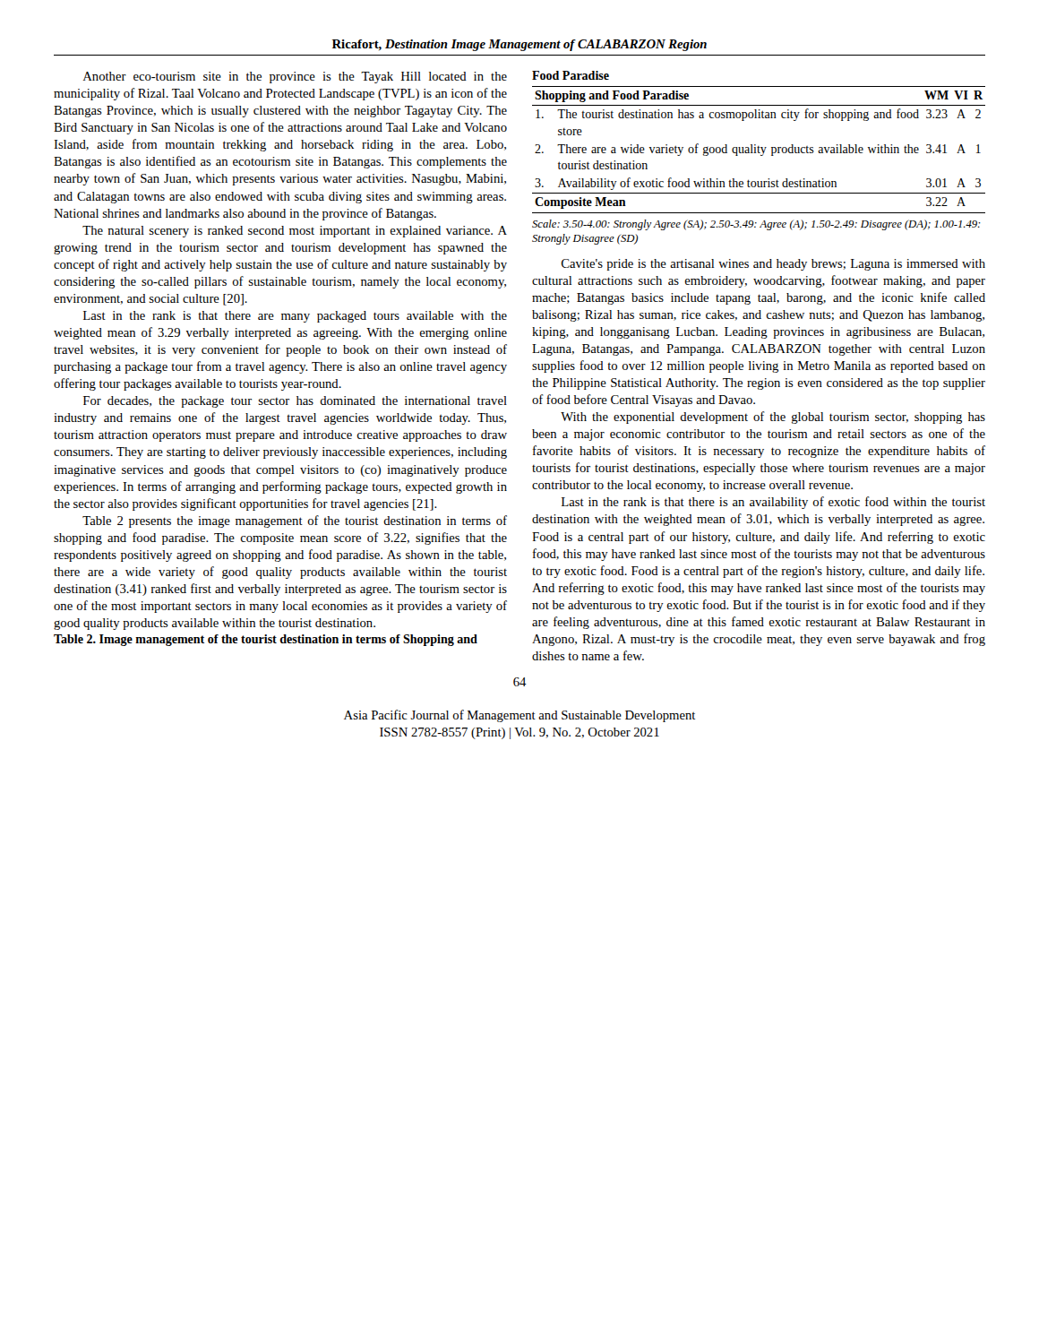Ricafort, Destination Image Management of CALABARZON Region
Another eco-tourism site in the province is the Tayak Hill located in the municipality of Rizal. Taal Volcano and Protected Landscape (TVPL) is an icon of the Batangas Province, which is usually clustered with the neighbor Tagaytay City. The Bird Sanctuary in San Nicolas is one of the attractions around Taal Lake and Volcano Island, aside from mountain trekking and horseback riding in the area. Lobo, Batangas is also identified as an ecotourism site in Batangas. This complements the nearby town of San Juan, which presents various water activities. Nasugbu, Mabini, and Calatagan towns are also endowed with scuba diving sites and swimming areas. National shrines and landmarks also abound in the province of Batangas.
The natural scenery is ranked second most important in explained variance. A growing trend in the tourism sector and tourism development has spawned the concept of right and actively help sustain the use of culture and nature sustainably by considering the so-called pillars of sustainable tourism, namely the local economy, environment, and social culture [20].
Last in the rank is that there are many packaged tours available with the weighted mean of 3.29 verbally interpreted as agreeing. With the emerging online travel websites, it is very convenient for people to book on their own instead of purchasing a package tour from a travel agency. There is also an online travel agency offering tour packages available to tourists year-round.
For decades, the package tour sector has dominated the international travel industry and remains one of the largest travel agencies worldwide today. Thus, tourism attraction operators must prepare and introduce creative approaches to draw consumers. They are starting to deliver previously inaccessible experiences, including imaginative services and goods that compel visitors to (co) imaginatively produce experiences. In terms of arranging and performing package tours, expected growth in the sector also provides significant opportunities for travel agencies [21].
Table 2 presents the image management of the tourist destination in terms of shopping and food paradise. The composite mean score of 3.22, signifies that the respondents positively agreed on shopping and food paradise. As shown in the table, there are a wide variety of good quality products available within the tourist destination (3.41) ranked first and verbally interpreted as agree. The tourism sector is one of the most important sectors in many local economies as it provides a variety of good quality products available within the tourist destination.
Table 2. Image management of the tourist destination in terms of Shopping and Food Paradise
| Shopping and Food Paradise | WM | VI | R |
| --- | --- | --- | --- |
| 1. | The tourist destination has a cosmopolitan city for shopping and food store | 3.23 | A | 2 |
| 2. | There are a wide variety of good quality products available within the tourist destination | 3.41 | A | 1 |
| 3. | Availability of exotic food within the tourist destination | 3.01 | A | 3 |
| Composite Mean | 3.22 | A | |
Scale: 3.50-4.00: Strongly Agree (SA); 2.50-3.49: Agree (A); 1.50-2.49: Disagree (DA); 1.00-1.49: Strongly Disagree (SD)
Cavite's pride is the artisanal wines and heady brews; Laguna is immersed with cultural attractions such as embroidery, woodcarving, footwear making, and paper mache; Batangas basics include tapang taal, barong, and the iconic knife called balisong; Rizal has suman, rice cakes, and cashew nuts; and Quezon has lambanog, kiping, and longganisang Lucban. Leading provinces in agribusiness are Bulacan, Laguna, Batangas, and Pampanga. CALABARZON together with central Luzon supplies food to over 12 million people living in Metro Manila as reported based on the Philippine Statistical Authority. The region is even considered as the top supplier of food before Central Visayas and Davao.
With the exponential development of the global tourism sector, shopping has been a major economic contributor to the tourism and retail sectors as one of the favorite habits of visitors. It is necessary to recognize the expenditure habits of tourists for tourist destinations, especially those where tourism revenues are a major contributor to the local economy, to increase overall revenue.
Last in the rank is that there is an availability of exotic food within the tourist destination with the weighted mean of 3.01, which is verbally interpreted as agree. Food is a central part of our history, culture, and daily life. And referring to exotic food, this may have ranked last since most of the tourists may not that be adventurous to try exotic food. Food is a central part of the region's history, culture, and daily life. And referring to exotic food, this may have ranked last since most of the tourists may not be adventurous to try exotic food. But if the tourist is in for exotic food and if they are feeling adventurous, dine at this famed exotic restaurant at Balaw Restaurant in Angono, Rizal. A must-try is the crocodile meat, they even serve bayawak and frog dishes to name a few.
64
Asia Pacific Journal of Management and Sustainable Development
ISSN 2782-8557 (Print) | Vol. 9, No. 2, October 2021